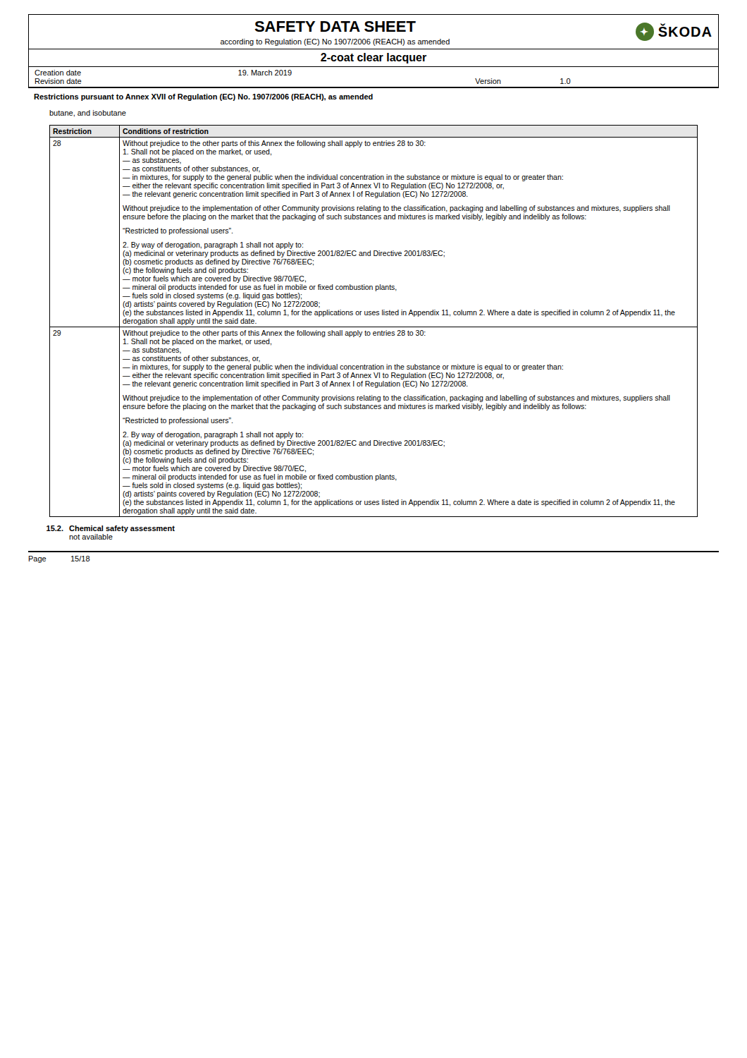SAFETY DATA SHEET
according to Regulation (EC) No 1907/2006 (REACH) as amended
✦ŠKODA
2-coat clear lacquer
Creation date
Revision date
19. March 2019
Version 1.0
Restrictions pursuant to Annex XVII of Regulation (EC) No. 1907/2006 (REACH), as amended
butane, and isobutane
| Restriction | Conditions of restriction |
| --- | --- |
| 28 | Without prejudice to the other parts of this Annex the following shall apply to entries 28 to 30: 1. Shall not be placed on the market, or used, — as substances, — as constituents of other substances, or, — in mixtures, for supply to the general public when the individual concentration in the substance or mixture is equal to or greater than: — either the relevant specific concentration limit specified in Part 3 of Annex VI to Regulation (EC) No 1272/2008, or, — the relevant generic concentration limit specified in Part 3 of Annex I of Regulation (EC) No 1272/2008. Without prejudice to the implementation of other Community provisions relating to the classification, packaging and labelling of substances and mixtures, suppliers shall ensure before the placing on the market that the packaging of such substances and mixtures is marked visibly, legibly and indelibly as follows: “Restricted to professional users”. 2. By way of derogation, paragraph 1 shall not apply to: (a) medicinal or veterinary products as defined by Directive 2001/82/EC and Directive 2001/83/EC; (b) cosmetic products as defined by Directive 76/768/EEC; (c) the following fuels and oil products: — motor fuels which are covered by Directive 98/70/EC, — mineral oil products intended for use as fuel in mobile or fixed combustion plants, — fuels sold in closed systems (e.g. liquid gas bottles); (d) artists’ paints covered by Regulation (EC) No 1272/2008; (e) the substances listed in Appendix 11, column 1, for the applications or uses listed in Appendix 11, column 2. Where a date is specified in column 2 of Appendix 11, the derogation shall apply until the said date. |
| 29 | Without prejudice to the other parts of this Annex the following shall apply to entries 28 to 30: 1. Shall not be placed on the market, or used, — as substances, — as constituents of other substances, or, — in mixtures, for supply to the general public when the individual concentration in the substance or mixture is equal to or greater than: — either the relevant specific concentration limit specified in Part 3 of Annex VI to Regulation (EC) No 1272/2008, or, — the relevant generic concentration limit specified in Part 3 of Annex I of Regulation (EC) No 1272/2008. Without prejudice to the implementation of other Community provisions relating to the classification, packaging and labelling of substances and mixtures, suppliers shall ensure before the placing on the market that the packaging of such substances and mixtures is marked visibly, legibly and indelibly as follows: “Restricted to professional users”. 2. By way of derogation, paragraph 1 shall not apply to: (a) medicinal or veterinary products as defined by Directive 2001/82/EC and Directive 2001/83/EC; (b) cosmetic products as defined by Directive 76/768/EEC; (c) the following fuels and oil products: — motor fuels which are covered by Directive 98/70/EC, — mineral oil products intended for use as fuel in mobile or fixed combustion plants, — fuels sold in closed systems (e.g. liquid gas bottles); (d) artists’ paints covered by Regulation (EC) No 1272/2008; (e) the substances listed in Appendix 11, column 1, for the applications or uses listed in Appendix 11, column 2. Where a date is specified in column 2 of Appendix 11, the derogation shall apply until the said date. |
15.2.
Chemical safety assessment
not available
Page 15/18